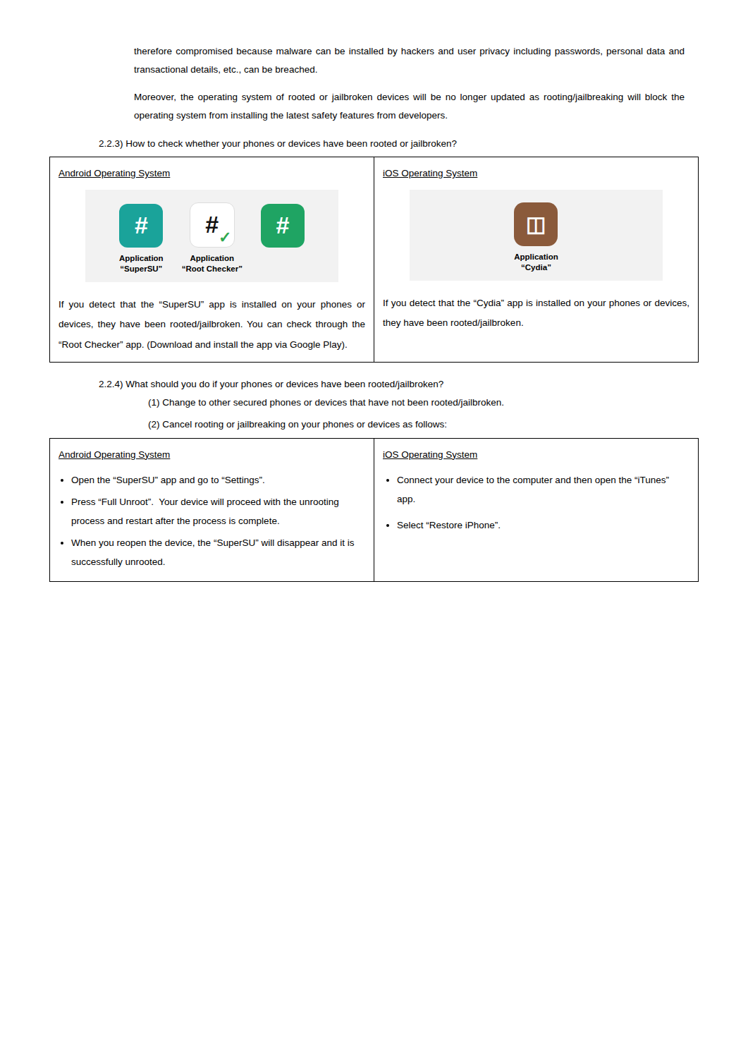therefore compromised because malware can be installed by hackers and user privacy including passwords, personal data and transactional details, etc., can be breached.
Moreover, the operating system of rooted or jailbroken devices will be no longer updated as rooting/jailbreaking will block the operating system from installing the latest safety features from developers.
2.2.3) How to check whether your phones or devices have been rooted or jailbroken?
| Android Operating System # Application “SuperSU” # ✓ Application “Root Checker” # If you detect that the “SuperSU” app is installed on your phones or devices, they have been rooted/jailbroken. You can check through the “Root Checker” app. (Download and install the app via Google Play). | iOS Operating System ◫ Application “Cydia” If you detect that the “Cydia” app is installed on your phones or devices, they have been rooted/jailbroken. |
2.2.4) What should you do if your phones or devices have been rooted/jailbroken?
(1) Change to other secured phones or devices that have not been rooted/jailbroken.
(2) Cancel rooting or jailbreaking on your phones or devices as follows:
| Android Operating System Open the “SuperSU” app and go to “Settings”. Press “Full Unroot”. Your device will proceed with the unrooting process and restart after the process is complete. When you reopen the device, the “SuperSU” will disappear and it is successfully unrooted. | iOS Operating System Connect your device to the computer and then open the “iTunes” app. Select “Restore iPhone”. |